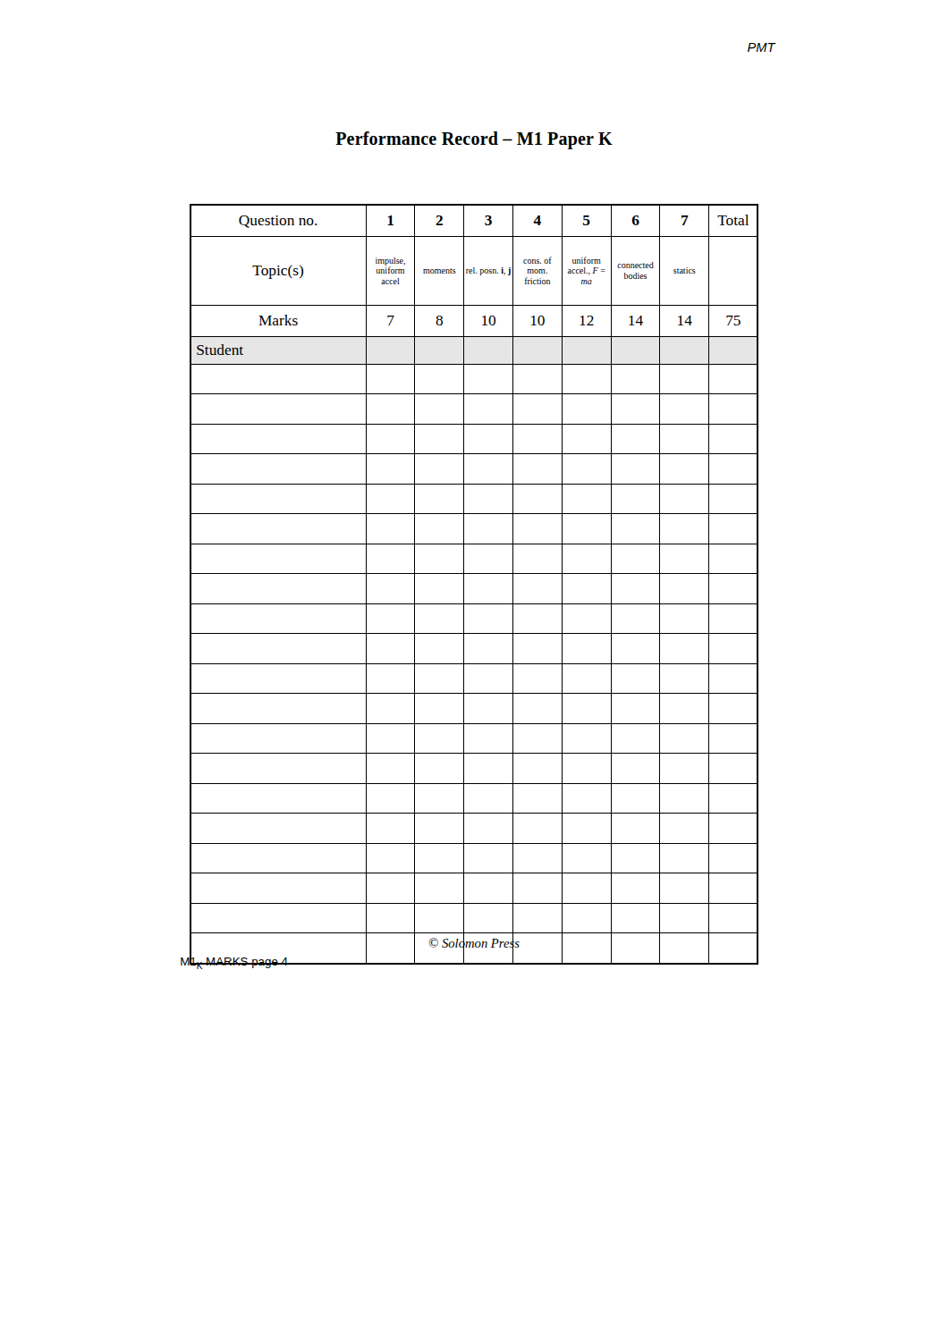PMT
Performance Record – M1 Paper K
| Question no. | 1 | 2 | 3 | 4 | 5 | 6 | 7 | Total |
| Topic(s) | impulse, uniform accel | moments | rel. posn. i , j | cons. of mom. friction | uniform accel., F = ma | connected bodies | statics | |
| Marks | 7 | 8 | 10 | 10 | 12 | 14 | 14 | 75 |
| Student | | | | | | | | |
© Solomon Press
M1K MARKS page 4